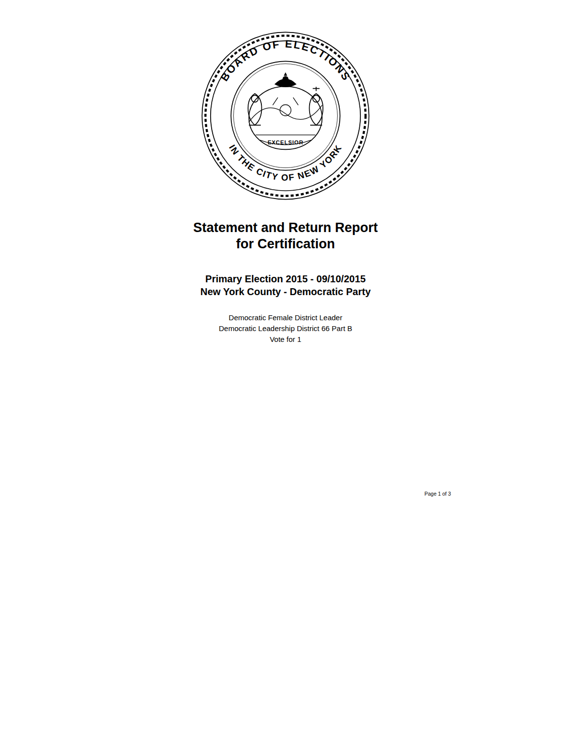Statement and Return Report
for Certification
Primary Election 2015 - 09/10/2015
New York County - Democratic Party
Democratic Female District Leader
Democratic Leadership District 66 Part B
Vote for 1
Page 1 of 3